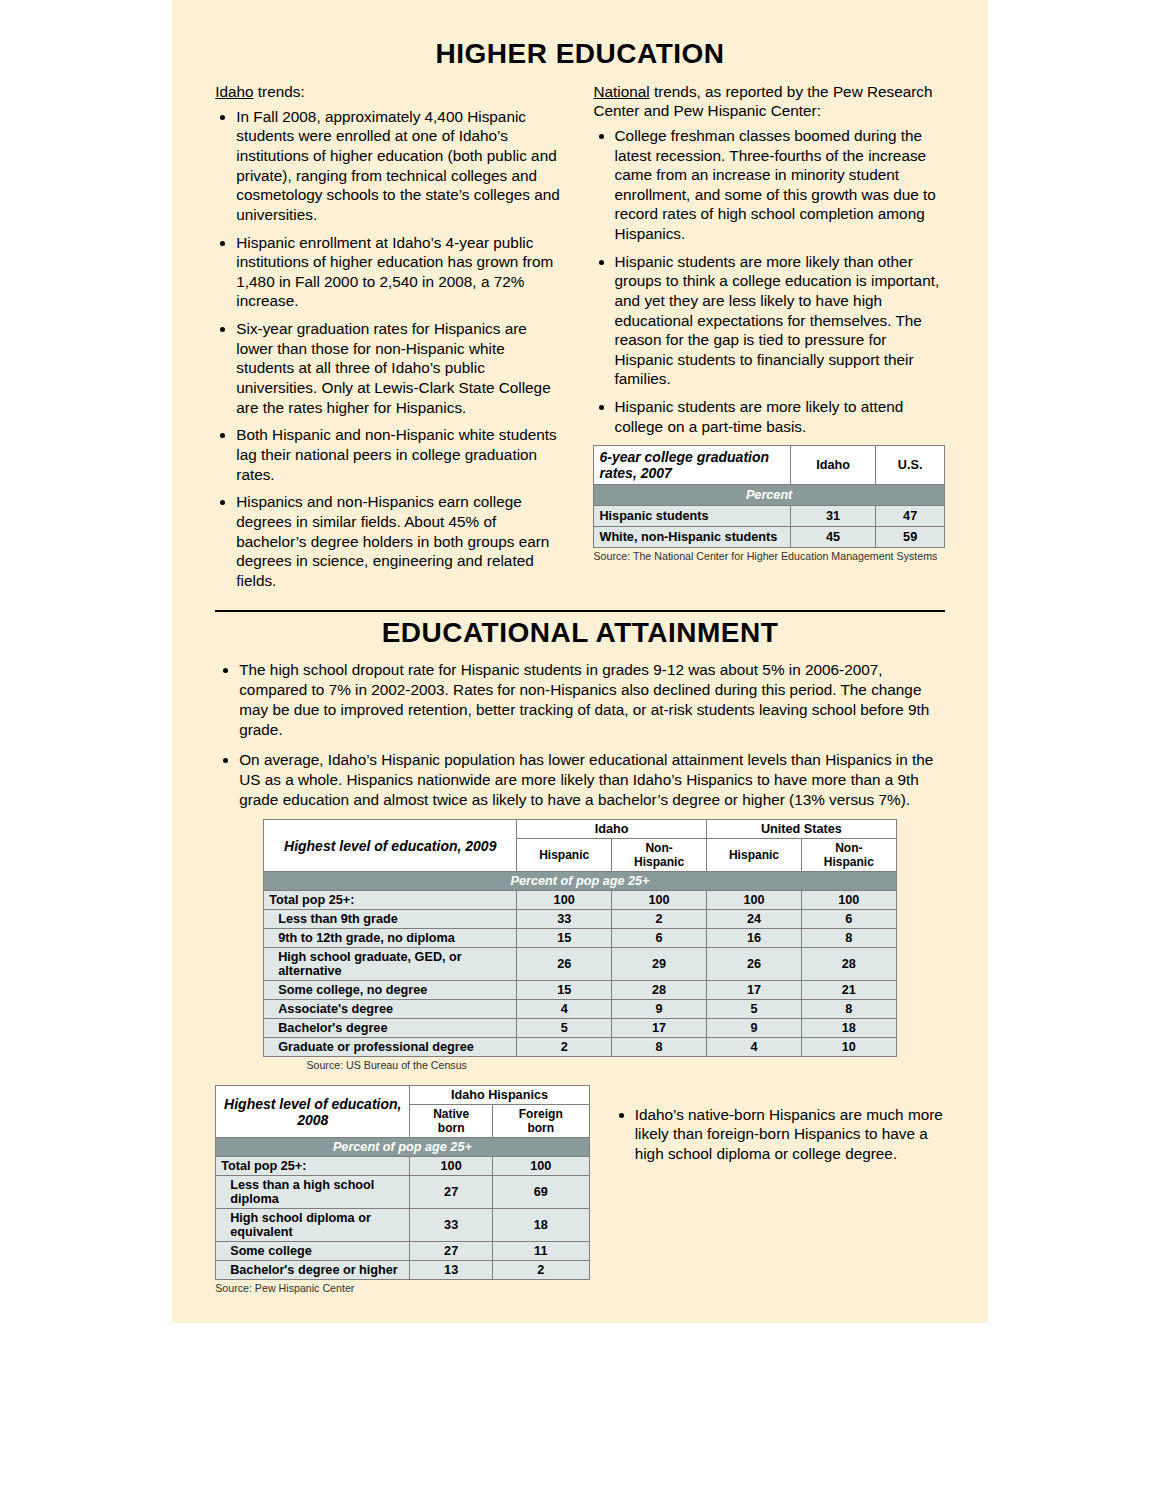HIGHER EDUCATION
Idaho trends:
In Fall 2008, approximately 4,400 Hispanic students were enrolled at one of Idaho’s institutions of higher education (both public and private), ranging from technical colleges and cosmetology schools to the state’s colleges and universities.
Hispanic enrollment at Idaho’s 4-year public institutions of higher education has grown from 1,480 in Fall 2000 to 2,540 in 2008, a 72% increase.
Six-year graduation rates for Hispanics are lower than those for non-Hispanic white students at all three of Idaho’s public universities. Only at Lewis-Clark State College are the rates higher for Hispanics.
Both Hispanic and non-Hispanic white students lag their national peers in college graduation rates.
Hispanics and non-Hispanics earn college degrees in similar fields. About 45% of bachelor’s degree holders in both groups earn degrees in science, engineering and related fields.
National trends, as reported by the Pew Research Center and Pew Hispanic Center:
College freshman classes boomed during the latest recession. Three-fourths of the increase came from an increase in minority student enrollment, and some of this growth was due to record rates of high school completion among Hispanics.
Hispanic students are more likely than other groups to think a college education is important, and yet they are less likely to have high educational expectations for themselves. The reason for the gap is tied to pressure for Hispanic students to financially support their families.
Hispanic students are more likely to attend college on a part-time basis.
| 6-year college graduation rates, 2007 | Idaho | U.S. |
| Percent |
| Hispanic students | 31 | 47 |
| White, non-Hispanic students | 45 | 59 |
Source: The National Center for Higher Education Management Systems
EDUCATIONAL ATTAINMENT
The high school dropout rate for Hispanic students in grades 9-12 was about 5% in 2006-2007, compared to 7% in 2002-2003. Rates for non-Hispanics also declined during this period. The change may be due to improved retention, better tracking of data, or at-risk students leaving school before 9th grade.
On average, Idaho’s Hispanic population has lower educational attainment levels than Hispanics in the US as a whole. Hispanics nationwide are more likely than Idaho’s Hispanics to have more than a 9th grade education and almost twice as likely to have a bachelor’s degree or higher (13% versus 7%).
| Highest level of education, 2009 | Idaho | United States |
| Hispanic | Non- Hispanic | Hispanic | Non- Hispanic |
| Percent of pop age 25+ |
| Total pop 25+: | 100 | 100 | 100 | 100 |
| Less than 9th grade | 33 | 2 | 24 | 6 |
| 9th to 12th grade, no diploma | 15 | 6 | 16 | 8 |
| High school graduate, GED, or alternative | 26 | 29 | 26 | 28 |
| Some college, no degree | 15 | 28 | 17 | 21 |
| Associate's degree | 4 | 9 | 5 | 8 |
| Bachelor's degree | 5 | 17 | 9 | 18 |
| Graduate or professional degree | 2 | 8 | 4 | 10 |
Source: US Bureau of the Census
| Highest level of education, 2008 | Idaho Hispanics |
| Native born | Foreign born |
| Percent of pop age 25+ |
| Total pop 25+: | 100 | 100 |
| Less than a high school diploma | 27 | 69 |
| High school diploma or equivalent | 33 | 18 |
| Some college | 27 | 11 |
| Bachelor's degree or higher | 13 | 2 |
Source: Pew Hispanic Center
Idaho’s native-born Hispanics are much more likely than foreign-born Hispanics to have a high school diploma or college degree.